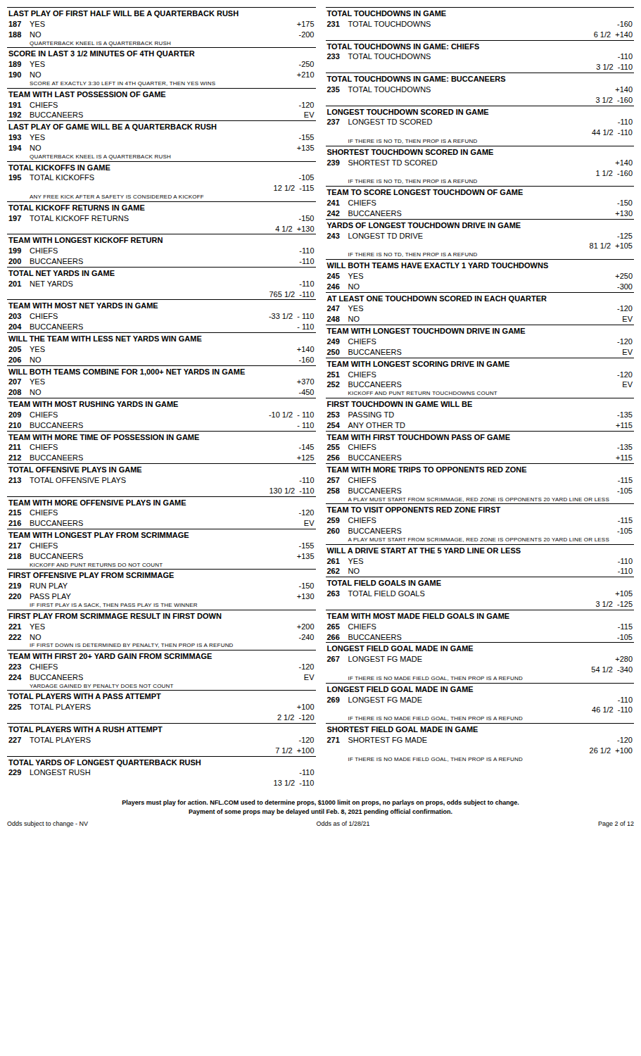| Last Play of First Half Will Be a Quarterback Rush |
| 187 | YES | +175 |
| 188 | NO | -200 |
| | Quarterback kneel is a quarterback rush |
| Score in Last 3 1/2 Minutes of 4th Quarter |
| 189 | YES | -250 |
| 190 | NO | +210 |
| | Score at exactly 3:30 left in 4th quarter, then yes wins |
| Team With Last Possession of Game |
| 191 | CHIEFS | -120 |
| 192 | BUCCANEERS | EV |
| Last Play of Game Will Be a Quarterback Rush |
| 193 | YES | -155 |
| 194 | NO | +135 |
| | Quarterback kneel is a quarterback rush |
| Total Kickoffs in Game |
| 195 | TOTAL KICKOFFS | -105 |
| | 12 1/2 -115 |
| | Any free kick after a safety is considered a kickoff |
| Total Kickoff Returns in Game |
| 197 | TOTAL KICKOFF RETURNS | -150 |
| | 4 1/2 +130 |
| Team With Longest Kickoff Return |
| 199 | CHIEFS | -110 |
| 200 | BUCCANEERS | -110 |
| Total Net Yards in Game |
| 201 | NET YARDS | -110 |
| | 765 1/2 -110 |
| Team With Most Net Yards in Game |
| 203 | CHIEFS | -33 1/2 - 110 |
| 204 | BUCCANEERS | - 110 |
| Will the Team With Less Net Yards Win Game |
| 205 | YES | +140 |
| 206 | NO | -160 |
| Will Both Teams Combine for 1,000+ Net Yards in Game |
| 207 | YES | +370 |
| 208 | NO | -450 |
| Team With Most Rushing Yards in Game |
| 209 | CHIEFS | -10 1/2 - 110 |
| 210 | BUCCANEERS | - 110 |
| Team With More Time of Possession in Game |
| 211 | CHIEFS | -145 |
| 212 | BUCCANEERS | +125 |
| Total Offensive Plays in Game |
| 213 | TOTAL OFFENSIVE PLAYS | -110 |
| | 130 1/2 -110 |
| Team With More Offensive Plays in Game |
| 215 | CHIEFS | -120 |
| 216 | BUCCANEERS | EV |
| Team With Longest Play From Scrimmage |
| 217 | CHIEFS | -155 |
| 218 | BUCCANEERS | +135 |
| | Kickoff and punt returns do not count |
| First Offensive Play From Scrimmage |
| 219 | RUN PLAY | -150 |
| 220 | PASS PLAY | +130 |
| | If first play is a sack, then pass play is the winner |
| First Play From Scrimmage Result in First Down |
| 221 | YES | +200 |
| 222 | NO | -240 |
| | If first down is determined by penalty, then prop is a refund |
| Team With First 20+ Yard Gain From Scrimmage |
| 223 | CHIEFS | -120 |
| 224 | BUCCANEERS | EV |
| | Yardage gained by penalty does not count |
| Total Players With a Pass Attempt |
| 225 | TOTAL PLAYERS | +100 |
| | 2 1/2 -120 |
| Total Players With a Rush Attempt |
| 227 | TOTAL PLAYERS | -120 |
| | 7 1/2 +100 |
| Total Yards of Longest Quarterback Rush |
| 229 | LONGEST RUSH | -110 |
| | 13 1/2 -110 |
| Total Touchdowns in Game |
| 231 | TOTAL TOUCHDOWNS | -160 |
| | 6 1/2 +140 |
| Total Touchdowns in Game: Chiefs |
| 233 | TOTAL TOUCHDOWNS | -110 |
| | 3 1/2 -110 |
| Total Touchdowns in Game: Buccaneers |
| 235 | TOTAL TOUCHDOWNS | +140 |
| | 3 1/2 -160 |
| Longest Touchdown Scored in Game |
| 237 | LONGEST TD SCORED | -110 |
| | 44 1/2 -110 |
| | If there is no TD, then prop is a refund |
| Shortest Touchdown Scored in Game |
| 239 | SHORTEST TD SCORED | +140 |
| | 1 1/2 -160 |
| | If there is no TD, then prop is a refund |
| Team to Score Longest Touchdown of Game |
| 241 | CHIEFS | -150 |
| 242 | BUCCANEERS | +130 |
| Yards of Longest Touchdown Drive in Game |
| 243 | LONGEST TD DRIVE | -125 |
| | 81 1/2 +105 |
| | If there is no TD, then prop is a refund |
| Will Both Teams Have Exactly 1 Yard Touchdowns |
| 245 | YES | +250 |
| 246 | NO | -300 |
| At Least One Touchdown Scored in Each Quarter |
| 247 | YES | -120 |
| 248 | NO | EV |
| Team With Longest Touchdown Drive in Game |
| 249 | CHIEFS | -120 |
| 250 | BUCCANEERS | EV |
| Team With Longest Scoring Drive in Game |
| 251 | CHIEFS | -120 |
| 252 | BUCCANEERS | EV |
| | Kickoff and punt return touchdowns count |
| First Touchdown in Game Will Be |
| 253 | PASSING TD | -135 |
| 254 | ANY OTHER TD | +115 |
| Team With First Touchdown Pass of Game |
| 255 | CHIEFS | -135 |
| 256 | BUCCANEERS | +115 |
| Team With More Trips to Opponents Red Zone |
| 257 | CHIEFS | -115 |
| 258 | BUCCANEERS | -105 |
| | A play must start from scrimmage, red zone is opponents 20 yard line or less |
| Team to Visit Opponents Red Zone First |
| 259 | CHIEFS | -115 |
| 260 | BUCCANEERS | -105 |
| | A play must start from scrimmage, red zone is opponents 20 yard line or less |
| Will a Drive Start at the 5 Yard Line or Less |
| 261 | YES | -110 |
| 262 | NO | -110 |
| Total Field Goals in Game |
| 263 | TOTAL FIELD GOALS | +105 |
| | 3 1/2 -125 |
| Team With Most Made Field Goals in Game |
| 265 | CHIEFS | -115 |
| 266 | BUCCANEERS | -105 |
| Longest Field Goal Made in Game |
| 267 | LONGEST FG MADE | +280 |
| | 54 1/2 -340 |
| | If there is no made field goal, then prop is a refund |
| Longest Field Goal Made in Game |
| 269 | LONGEST FG MADE | -110 |
| | 46 1/2 -110 |
| | If there is no made field goal, then prop is a refund |
| Shortest Field Goal Made in Game |
| 271 | SHORTEST FG MADE | -120 |
| | 26 1/2 +100 |
| | If there is no made field goal, then prop is a refund |
Players must play for action. NFL.COM used to determine props, $1000 limit on props, no parlays on props, odds subject to change.
Payment of some props may be delayed until Feb. 8, 2021 pending official confirmation.
Odds subject to change - NV Odds as of 1/28/21 Page 2 of 12